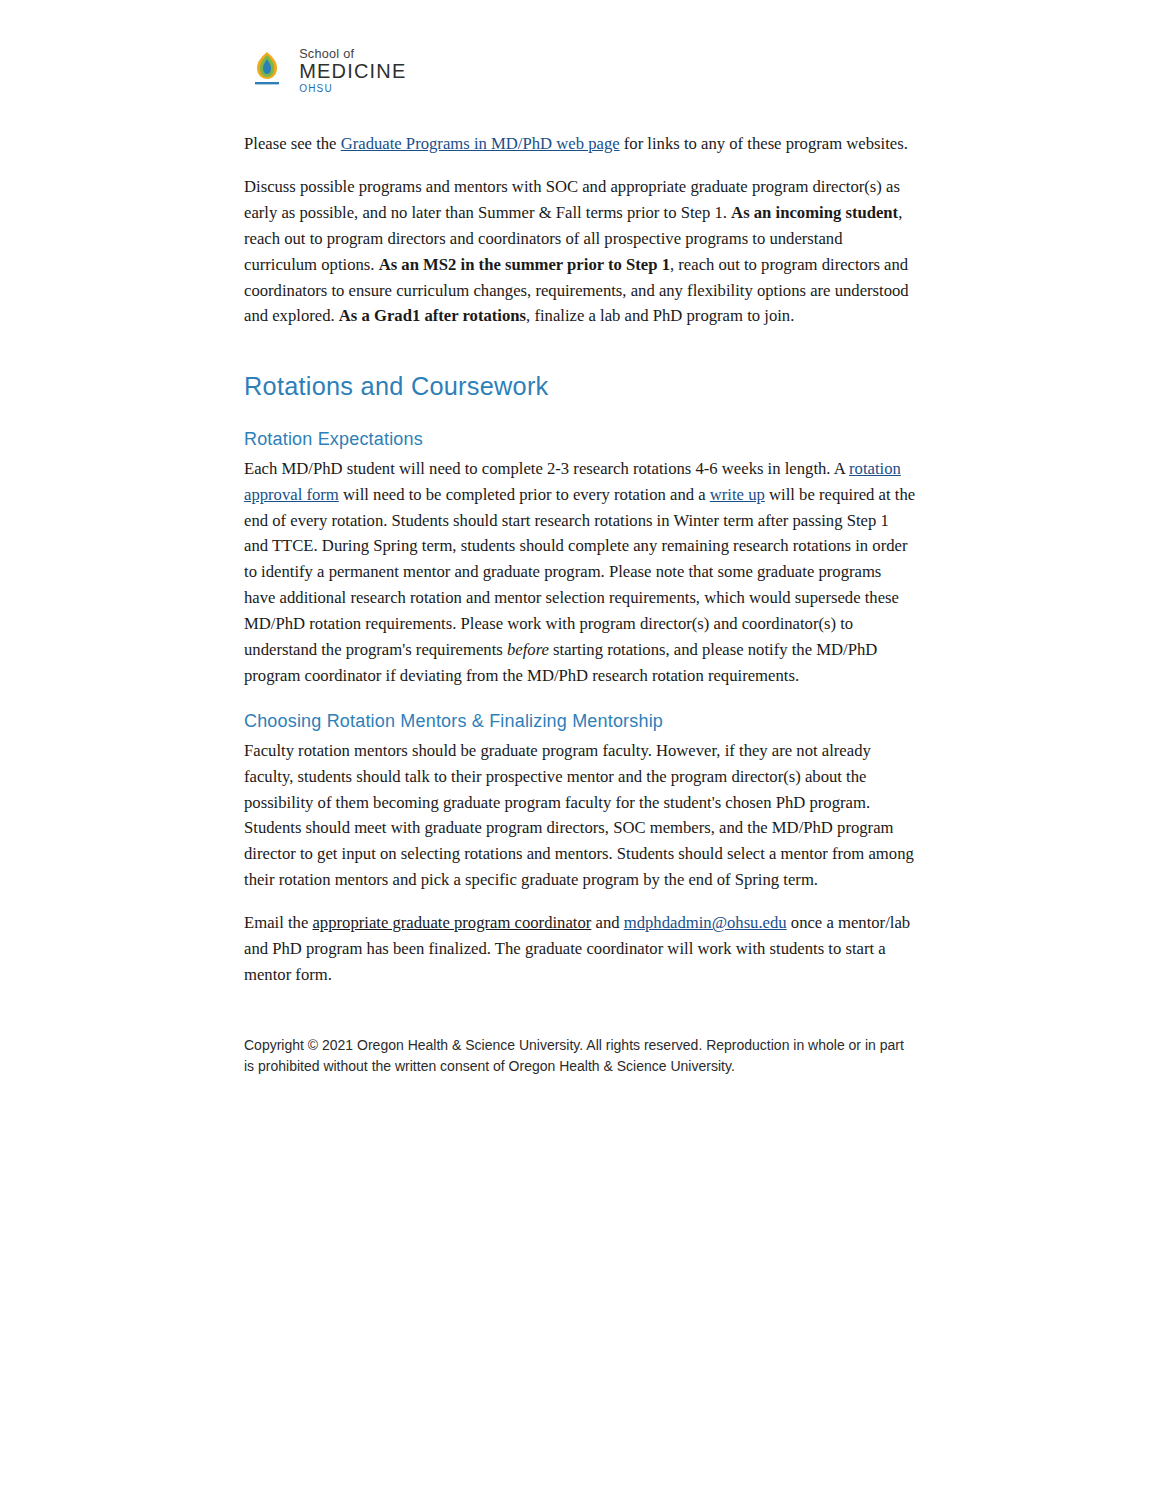School of MEDICINE OHSU
Please see the Graduate Programs in MD/PhD web page for links to any of these program websites.
Discuss possible programs and mentors with SOC and appropriate graduate program director(s) as early as possible, and no later than Summer & Fall terms prior to Step 1. As an incoming student, reach out to program directors and coordinators of all prospective programs to understand curriculum options. As an MS2 in the summer prior to Step 1, reach out to program directors and coordinators to ensure curriculum changes, requirements, and any flexibility options are understood and explored. As a Grad1 after rotations, finalize a lab and PhD program to join.
Rotations and Coursework
Rotation Expectations
Each MD/PhD student will need to complete 2-3 research rotations 4-6 weeks in length. A rotation approval form will need to be completed prior to every rotation and a write up will be required at the end of every rotation. Students should start research rotations in Winter term after passing Step 1 and TTCE. During Spring term, students should complete any remaining research rotations in order to identify a permanent mentor and graduate program. Please note that some graduate programs have additional research rotation and mentor selection requirements, which would supersede these MD/PhD rotation requirements. Please work with program director(s) and coordinator(s) to understand the program's requirements before starting rotations, and please notify the MD/PhD program coordinator if deviating from the MD/PhD research rotation requirements.
Choosing Rotation Mentors & Finalizing Mentorship
Faculty rotation mentors should be graduate program faculty. However, if they are not already faculty, students should talk to their prospective mentor and the program director(s) about the possibility of them becoming graduate program faculty for the student's chosen PhD program. Students should meet with graduate program directors, SOC members, and the MD/PhD program director to get input on selecting rotations and mentors. Students should select a mentor from among their rotation mentors and pick a specific graduate program by the end of Spring term.
Email the appropriate graduate program coordinator and mdphdadmin@ohsu.edu once a mentor/lab and PhD program has been finalized. The graduate coordinator will work with students to start a mentor form.
Copyright © 2021 Oregon Health & Science University. All rights reserved. Reproduction in whole or in part is prohibited without the written consent of Oregon Health & Science University.